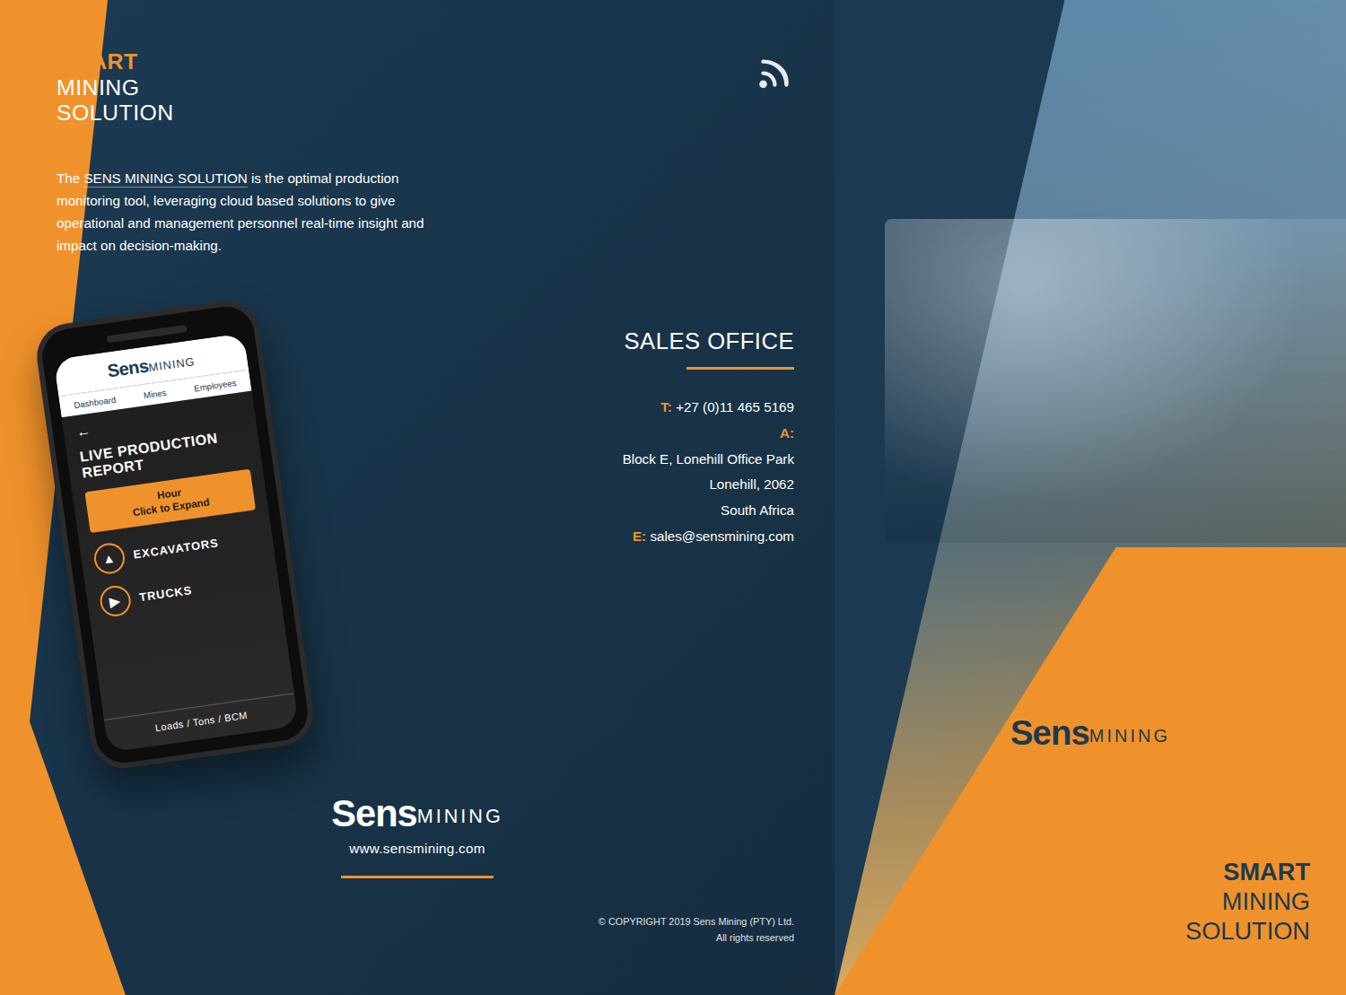SMART MINING
SOLUTION
The SENS MINING SOLUTION is the optimal production monitoring tool, leveraging cloud based solutions to give operational and management personnel real-time insight and impact on decision-making.
SensMINING
Dashboard Mines Employees
←
Live Production Report
Hour
Click to Expand
▲ EXCAVATORS
▶ TRUCKS
Loads / Tons / BCM
SALES OFFICE
T:
+27 (0)11 465 5169
A:
Block E, Lonehill Office Park Lonehill, 2062 South Africa
E:
sales@sensmining.com
SensMINING
www.sensmining.com
© COPYRIGHT 2019 Sens Mining (PTY) Ltd.
All rights reserved
SensMINING
SMART MINING
SOLUTION